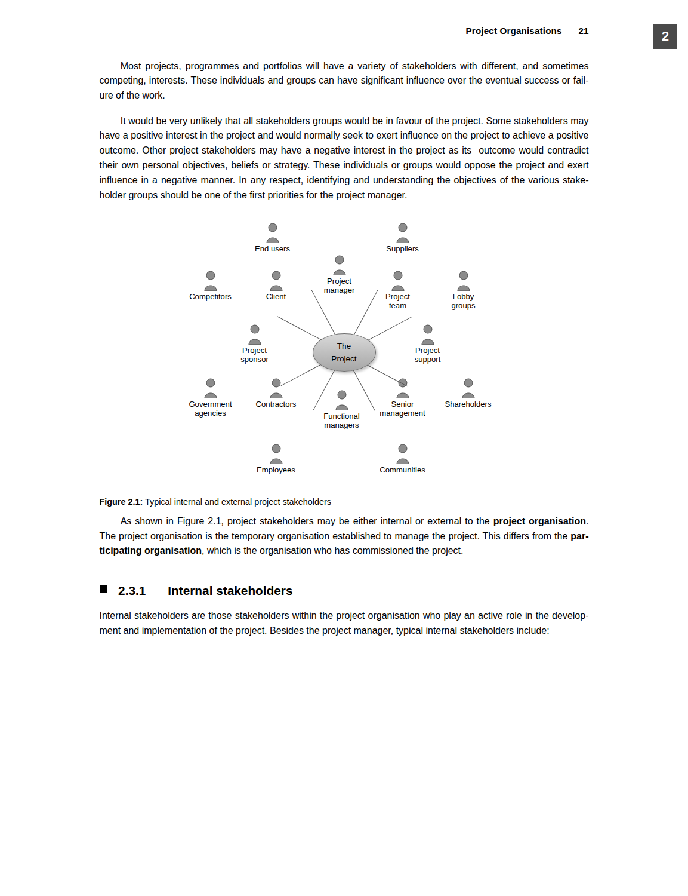2
Project Organisations 21
Most projects, programmes and portfolios will have a variety of stakeholders with different, and sometimes competing, interests. These individuals and groups can have significant influence over the eventual success or failure of the work.
It would be very unlikely that all stakeholders groups would be in favour of the project. Some stakeholders may have a positive interest in the project and would normally seek to exert influence on the project to achieve a positive outcome. Other project stakeholders may have a negative interest in the project as its outcome would contradict their own personal objectives, beliefs or strategy. These individuals or groups would oppose the project and exert influence in a negative manner. In any respect, identifying and understanding the objectives of the various stakeholder groups should be one of the first priorities for the project manager.
The
Project
End users
Suppliers
Competitors
Client
Project
manager
Project
team
Lobby
groups
Project
sponsor
Project
support
Government
agencies
Contractors
Functional
managers
Senior
management
Shareholders
Employees
Communities
Figure 2.1: Typical internal and external project stakeholders
As shown in Figure 2.1, project stakeholders may be either internal or external to the project organisation. The project organisation is the temporary organisation established to manage the project. This differs from the participating organisation, which is the organisation who has commissioned the project.
2.3.1 Internal stakeholders
Internal stakeholders are those stakeholders within the project organisation who play an active role in the development and implementation of the project. Besides the project manager, typical internal stakeholders include: